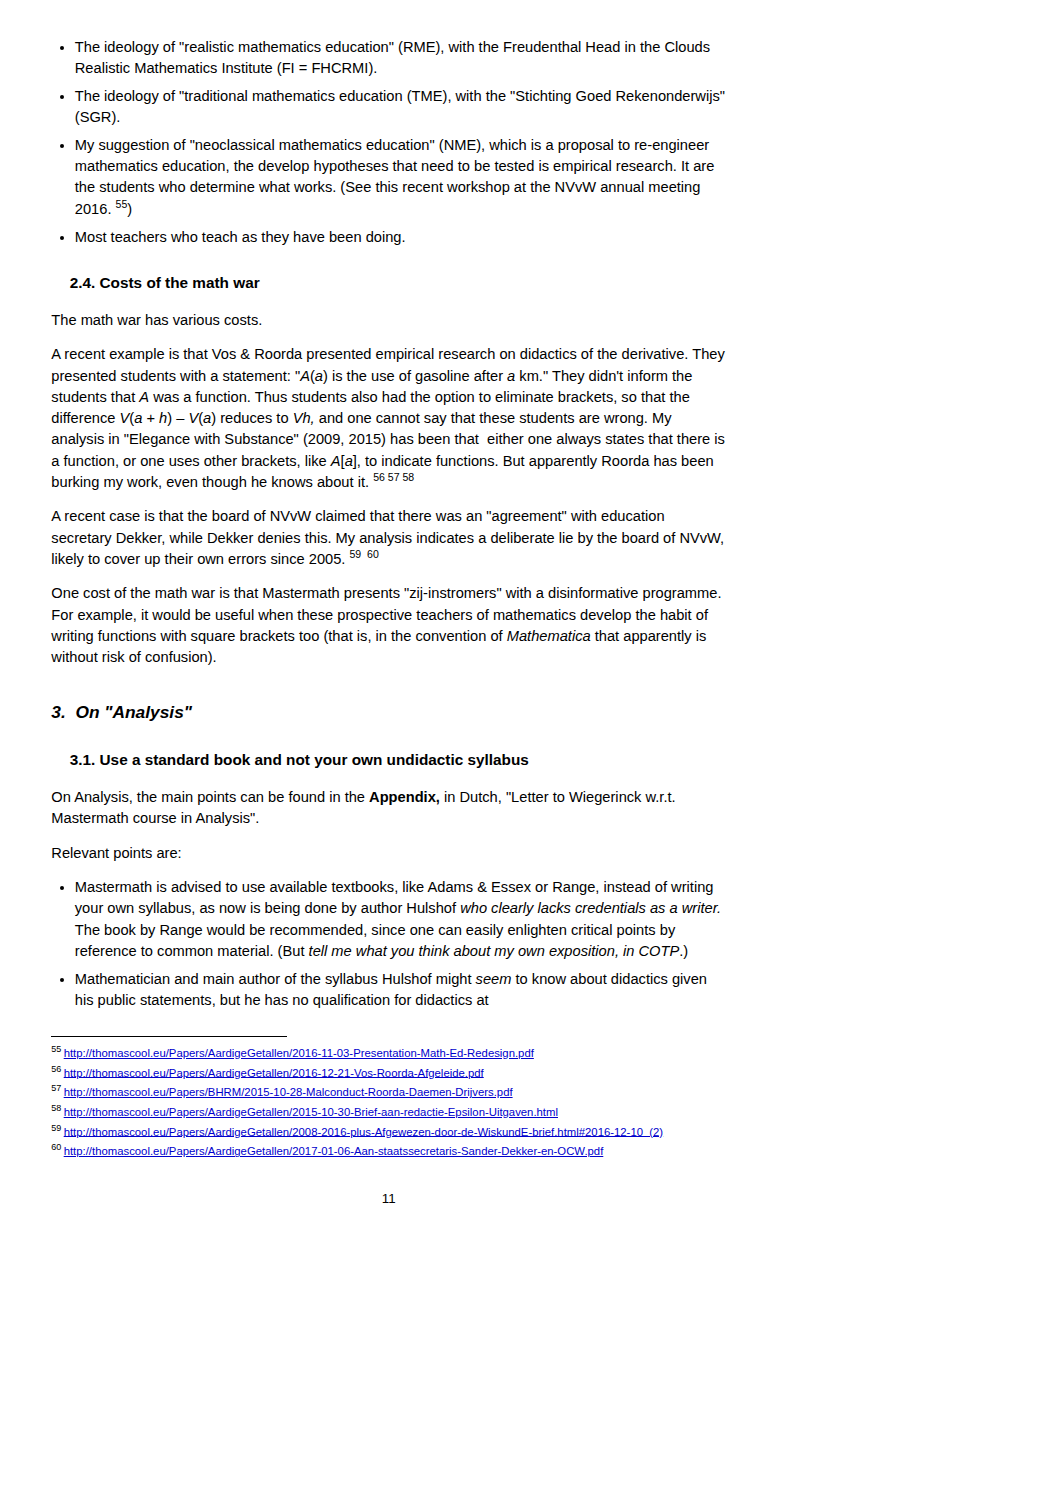The ideology of "realistic mathematics education" (RME), with the Freudenthal Head in the Clouds Realistic Mathematics Institute (FI = FHCRMI).
The ideology of "traditional mathematics education (TME), with the "Stichting Goed Rekenonderwijs" (SGR).
My suggestion of "neoclassical mathematics education" (NME), which is a proposal to re-engineer mathematics education, the develop hypotheses that need to be tested is empirical research. It are the students who determine what works. (See this recent workshop at the NVvW annual meeting 2016. 55)
Most teachers who teach as they have been doing.
2.4. Costs of the math war
The math war has various costs.
A recent example is that Vos & Roorda presented empirical research on didactics of the derivative. They presented students with a statement: "A(a) is the use of gasoline after a km." They didn't inform the students that A was a function. Thus students also had the option to eliminate brackets, so that the difference V(a + h) – V(a) reduces to Vh, and one cannot say that these students are wrong. My analysis in "Elegance with Substance" (2009, 2015) has been that either one always states that there is a function, or one uses other brackets, like A[a], to indicate functions. But apparently Roorda has been burking my work, even though he knows about it. 56 57 58
A recent case is that the board of NVvW claimed that there was an "agreement" with education secretary Dekker, while Dekker denies this. My analysis indicates a deliberate lie by the board of NVvW, likely to cover up their own errors since 2005. 59 60
One cost of the math war is that Mastermath presents "zij-instromers" with a disinformative programme. For example, it would be useful when these prospective teachers of mathematics develop the habit of writing functions with square brackets too (that is, in the convention of Mathematica that apparently is without risk of confusion).
3. On "Analysis"
3.1. Use a standard book and not your own undidactic syllabus
On Analysis, the main points can be found in the Appendix, in Dutch, "Letter to Wiegerinck w.r.t. Mastermath course in Analysis".
Relevant points are:
Mastermath is advised to use available textbooks, like Adams & Essex or Range, instead of writing your own syllabus, as now is being done by author Hulshof who clearly lacks credentials as a writer. The book by Range would be recommended, since one can easily enlighten critical points by reference to common material. (But tell me what you think about my own exposition, in COTP.)
Mathematician and main author of the syllabus Hulshof might seem to know about didactics given his public statements, but he has no qualification for didactics at
55 http://thomascool.eu/Papers/AardigeGetallen/2016-11-03-Presentation-Math-Ed-Redesign.pdf
56 http://thomascool.eu/Papers/AardigeGetallen/2016-12-21-Vos-Roorda-Afgeleide.pdf
57 http://thomascool.eu/Papers/BHRM/2015-10-28-Malconduct-Roorda-Daemen-Drijvers.pdf
58 http://thomascool.eu/Papers/AardigeGetallen/2015-10-30-Brief-aan-redactie-Epsilon-Uitgaven.html
59 http://thomascool.eu/Papers/AardigeGetallen/2008-2016-plus-Afgewezen-door-de-WiskundE-brief.html#2016-12-10 (2)
60 http://thomascool.eu/Papers/AardigeGetallen/2017-01-06-Aan-staatssecretaris-Sander-Dekker-en-OCW.pdf
11